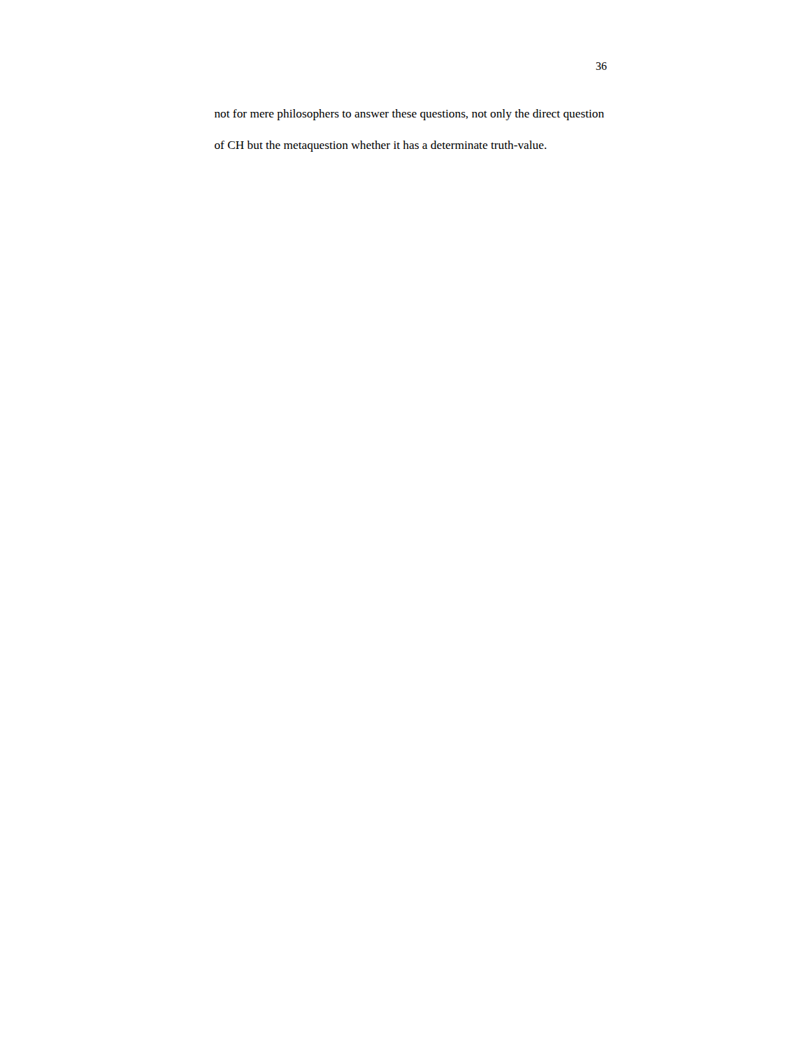36
not for mere philosophers to answer these questions, not only the direct question of CH but the metaquestion whether it has a determinate truth-value.